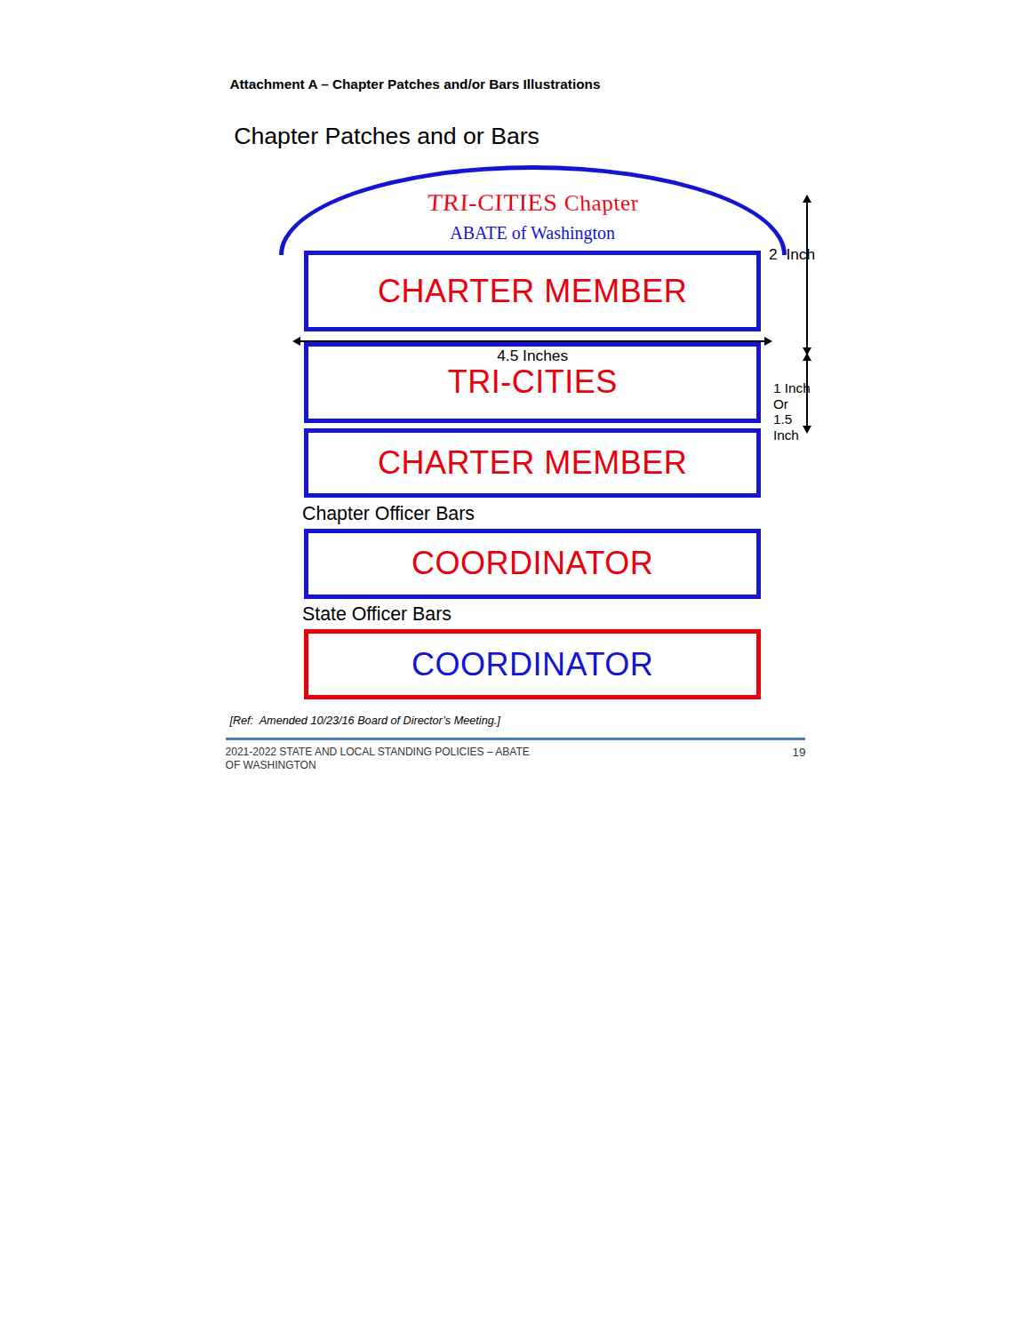Attachment A – Chapter Patches and/or Bars Illustrations
Chapter Patches and or Bars
TRI-CITIES Chapter
ABATE of Washington
CHARTER MEMBER
2 Inch
4.5 Inches
TRI-CITIES
1 Inch
Or
1.5
Inch
CHARTER MEMBER
Chapter Officer Bars
COORDINATOR
State Officer Bars
COORDINATOR
[Ref: Amended 10/23/16 Board of Director’s Meeting.]
2021-2022 STATE AND LOCAL STANDING POLICIES – ABATE
OF WASHINGTON
19